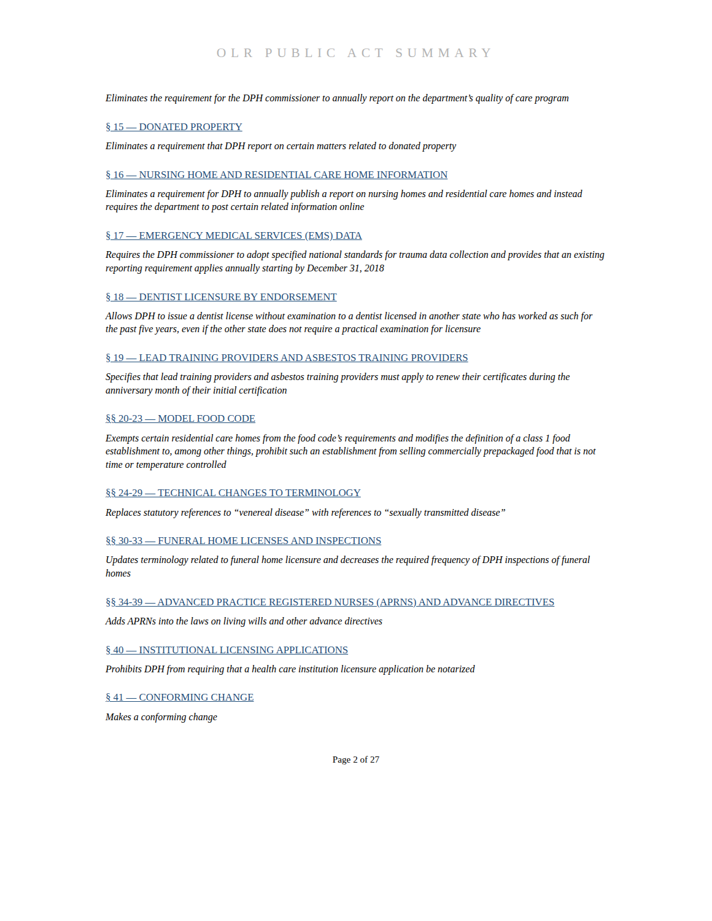OLR Public Act Summary
Eliminates the requirement for the DPH commissioner to annually report on the department’s quality of care program
§ 15 — Donated Property
Eliminates a requirement that DPH report on certain matters related to donated property
§ 16 — Nursing Home and Residential Care Home Information
Eliminates a requirement for DPH to annually publish a report on nursing homes and residential care homes and instead requires the department to post certain related information online
§ 17 — Emergency Medical Services (EMS) Data
Requires the DPH commissioner to adopt specified national standards for trauma data collection and provides that an existing reporting requirement applies annually starting by December 31, 2018
§ 18 — Dentist Licensure by Endorsement
Allows DPH to issue a dentist license without examination to a dentist licensed in another state who has worked as such for the past five years, even if the other state does not require a practical examination for licensure
§ 19 — Lead Training Providers and Asbestos Training Providers
Specifies that lead training providers and asbestos training providers must apply to renew their certificates during the anniversary month of their initial certification
§§ 20-23 — Model Food Code
Exempts certain residential care homes from the food code’s requirements and modifies the definition of a class 1 food establishment to, among other things, prohibit such an establishment from selling commercially prepackaged food that is not time or temperature controlled
§§ 24-29 — Technical Changes to Terminology
Replaces statutory references to “venereal disease” with references to “sexually transmitted disease”
§§ 30-33 — Funeral Home Licenses and Inspections
Updates terminology related to funeral home licensure and decreases the required frequency of DPH inspections of funeral homes
§§ 34-39 — Advanced Practice Registered Nurses (APRNs) and Advance Directives
Adds APRNs into the laws on living wills and other advance directives
§ 40 — Institutional Licensing Applications
Prohibits DPH from requiring that a health care institution licensure application be notarized
§ 41 — Conforming Change
Makes a conforming change
Page 2 of 27